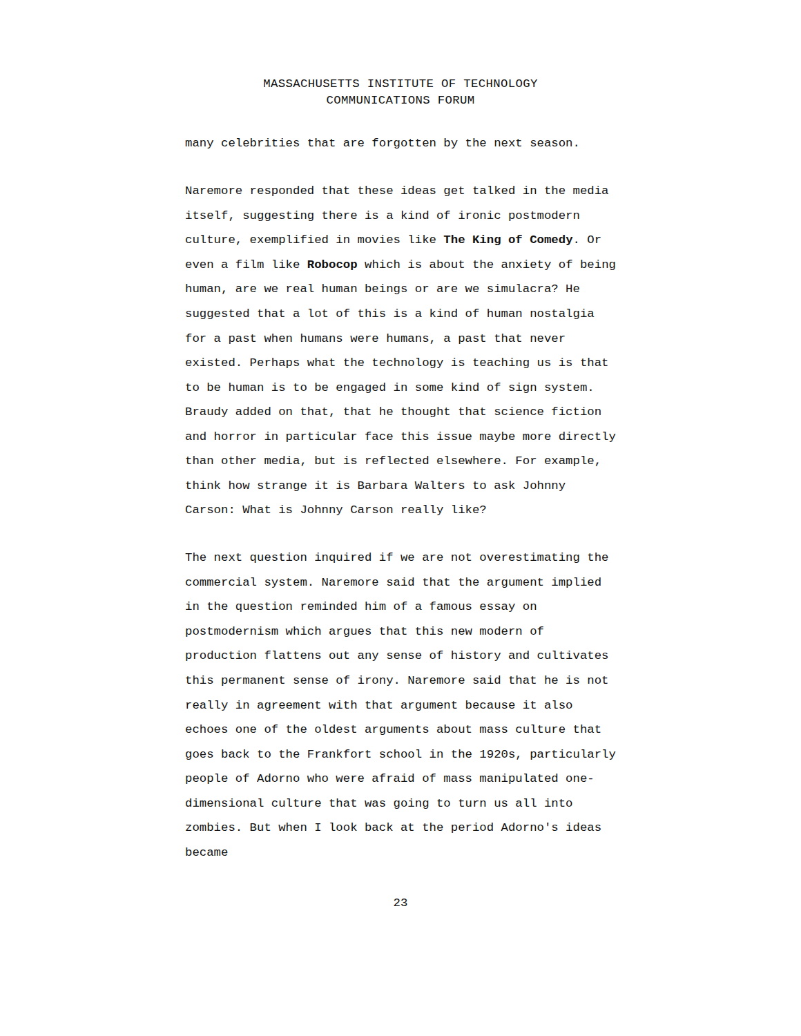MASSACHUSETTS INSTITUTE OF TECHNOLOGY COMMUNICATIONS FORUM
many celebrities that are forgotten by the next season.
Naremore responded that these ideas get talked in the media itself, suggesting there is a kind of ironic postmodern culture, exemplified in movies like The King of Comedy. Or even a film like Robocop which is about the anxiety of being human, are we real human beings or are we simulacra? He suggested that a lot of this is a kind of human nostalgia for a past when humans were humans, a past that never existed. Perhaps what the technology is teaching us is that to be human is to be engaged in some kind of sign system. Braudy added on that, that he thought that science fiction and horror in particular face this issue maybe more directly than other media, but is reflected elsewhere. For example, think how strange it is Barbara Walters to ask Johnny Carson: What is Johnny Carson really like?
The next question inquired if we are not overestimating the commercial system. Naremore said that the argument implied in the question reminded him of a famous essay on postmodernism which argues that this new modern of production flattens out any sense of history and cultivates this permanent sense of irony. Naremore said that he is not really in agreement with that argument because it also echoes one of the oldest arguments about mass culture that goes back to the Frankfort school in the 1920s, particularly people of Adorno who were afraid of mass manipulated one-dimensional culture that was going to turn us all into zombies. But when I look back at the period Adorno's ideas became
23